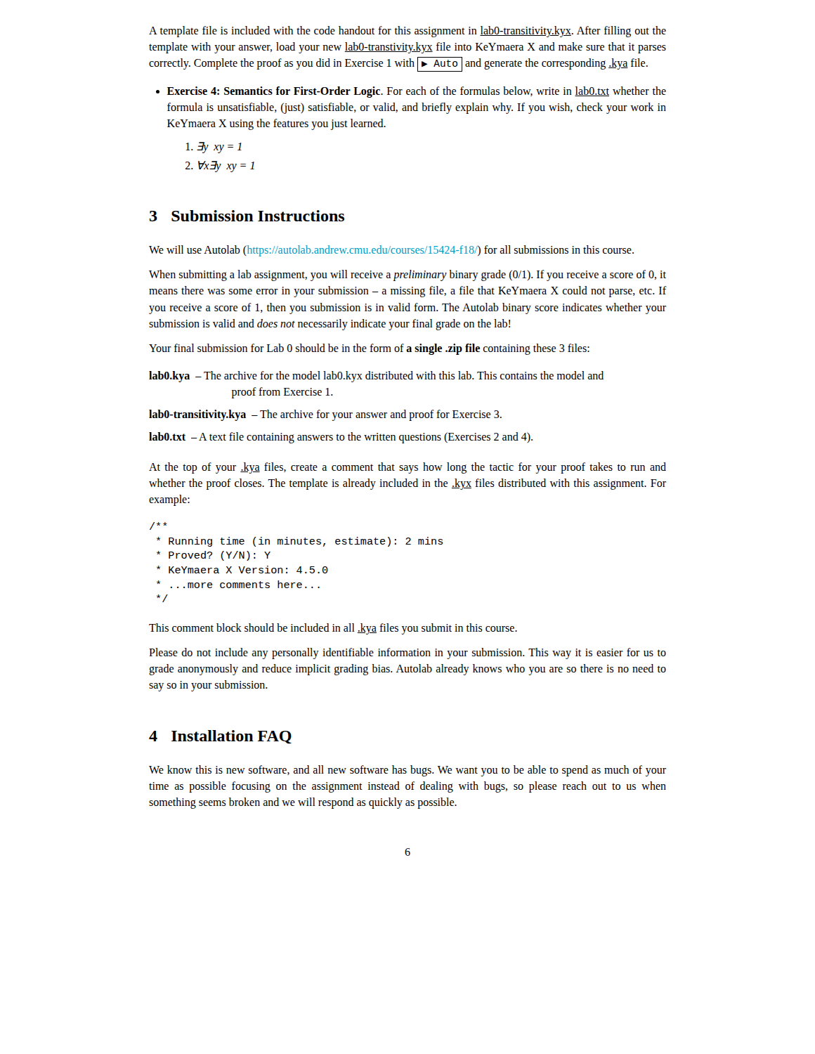A template file is included with the code handout for this assignment in lab0-transitivity.kyx. After filling out the template with your answer, load your new lab0-transtivity.kyx file into KeYmaera X and make sure that it parses correctly. Complete the proof as you did in Exercise 1 with ▶ Auto and generate the corresponding .kya file.
Exercise 4: Semantics for First-Order Logic. For each of the formulas below, write in lab0.txt whether the formula is unsatisfiable, (just) satisfiable, or valid, and briefly explain why. If you wish, check your work in KeYmaera X using the features you just learned.
∃y xy = 1
∀x∃y xy = 1
3 Submission Instructions
We will use Autolab (https://autolab.andrew.cmu.edu/courses/15424-f18/) for all submissions in this course.
When submitting a lab assignment, you will receive a preliminary binary grade (0/1). If you receive a score of 0, it means there was some error in your submission – a missing file, a file that KeYmaera X could not parse, etc. If you receive a score of 1, then you submission is in valid form. The Autolab binary score indicates whether your submission is valid and does not necessarily indicate your final grade on the lab!
Your final submission for Lab 0 should be in the form of a single .zip file containing these 3 files:
lab0.kya
– The archive for the model lab0.kyx distributed with this lab. This contains the model and proof from Exercise 1.
lab0-transitivity.kya
– The archive for your answer and proof for Exercise 3.
lab0.txt
– A text file containing answers to the written questions (Exercises 2 and 4).
At the top of your .kya files, create a comment that says how long the tactic for your proof takes to run and whether the proof closes. The template is already included in the .kyx files distributed with this assignment. For example:
/**
 * Running time (in minutes, estimate): 2 mins
 * Proved? (Y/N): Y
 * KeYmaera X Version: 4.5.0
 * ...more comments here...
 */
This comment block should be included in all .kya files you submit in this course.
Please do not include any personally identifiable information in your submission. This way it is easier for us to grade anonymously and reduce implicit grading bias. Autolab already knows who you are so there is no need to say so in your submission.
4 Installation FAQ
We know this is new software, and all new software has bugs. We want you to be able to spend as much of your time as possible focusing on the assignment instead of dealing with bugs, so please reach out to us when something seems broken and we will respond as quickly as possible.
6